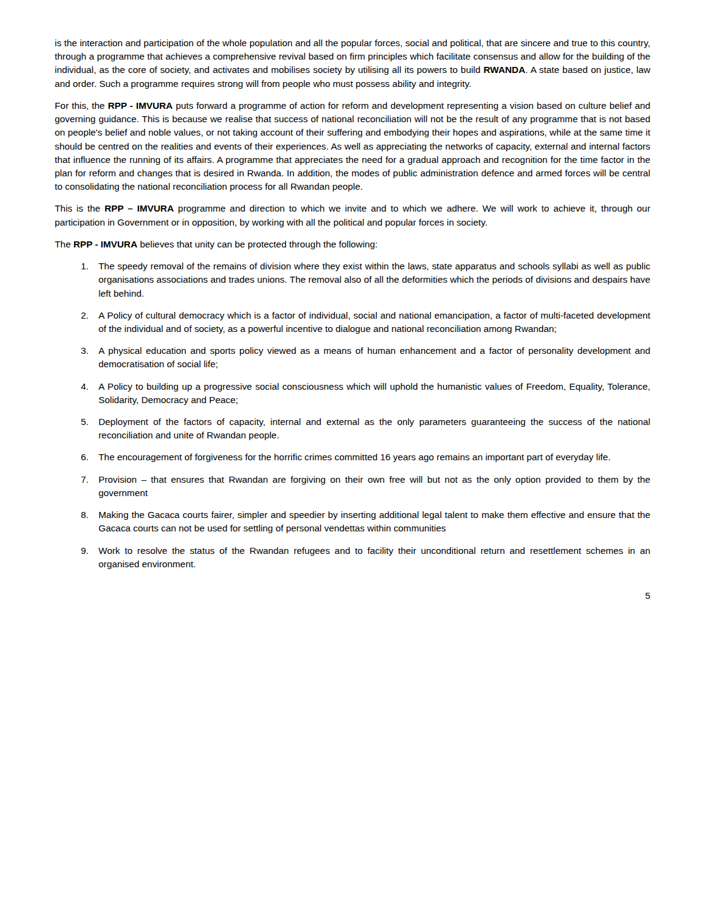is the interaction and participation of the whole population and all the popular forces, social and political, that are sincere and true to this country, through a programme that achieves a comprehensive revival based on firm principles which facilitate consensus and allow for the building of the individual, as the core of society, and activates and mobilises society by utilising all its powers to build RWANDA. A state based on justice, law and order. Such a programme requires strong will from people who must possess ability and integrity.
For this, the RPP - IMVURA puts forward a programme of action for reform and development representing a vision based on culture belief and governing guidance. This is because we realise that success of national reconciliation will not be the result of any programme that is not based on people's belief and noble values, or not taking account of their suffering and embodying their hopes and aspirations, while at the same time it should be centred on the realities and events of their experiences. As well as appreciating the networks of capacity, external and internal factors that influence the running of its affairs. A programme that appreciates the need for a gradual approach and recognition for the time factor in the plan for reform and changes that is desired in Rwanda. In addition, the modes of public administration defence and armed forces will be central to consolidating the national reconciliation process for all Rwandan people.
This is the RPP – IMVURA programme and direction to which we invite and to which we adhere. We will work to achieve it, through our participation in Government or in opposition, by working with all the political and popular forces in society.
The RPP - IMVURA believes that unity can be protected through the following:
The speedy removal of the remains of division where they exist within the laws, state apparatus and schools syllabi as well as public organisations associations and trades unions. The removal also of all the deformities which the periods of divisions and despairs have left behind.
A Policy of cultural democracy which is a factor of individual, social and national emancipation, a factor of multi-faceted development of the individual and of society, as a powerful incentive to dialogue and national reconciliation among Rwandan;
A physical education and sports policy viewed as a means of human enhancement and a factor of personality development and democratisation of social life;
A Policy to building up a progressive social consciousness which will uphold the humanistic values of Freedom, Equality, Tolerance, Solidarity, Democracy and Peace;
Deployment of the factors of capacity, internal and external as the only parameters guaranteeing the success of the national reconciliation and unite of Rwandan people.
The encouragement of forgiveness for the horrific crimes committed 16 years ago remains an important part of everyday life.
Provision – that ensures that Rwandan are forgiving on their own free will but not as the only option provided to them by the government
Making the Gacaca courts fairer, simpler and speedier by inserting additional legal talent to make them effective and ensure that the Gacaca courts can not be used for settling of personal vendettas within communities
Work to resolve the status of the Rwandan refugees and to facility their unconditional return and resettlement schemes in an organised environment.
5